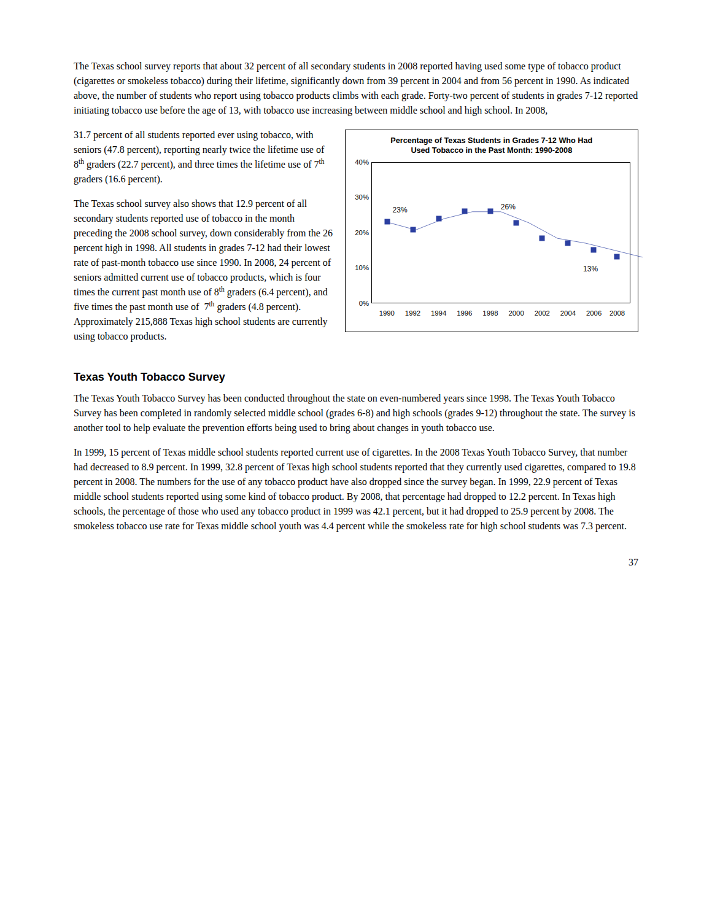The Texas school survey reports that about 32 percent of all secondary students in 2008 reported having used some type of tobacco product (cigarettes or smokeless tobacco) during their lifetime, significantly down from 39 percent in 2004 and from 56 percent in 1990. As indicated above, the number of students who report using tobacco products climbs with each grade. Forty-two percent of students in grades 7-12 reported initiating tobacco use before the age of 13, with tobacco use increasing between middle school and high school. In 2008,
Percentage of Texas Students in Grades 7-12 Who Had
Used Tobacco in the Past Month: 1990-2008
40% 30% 20% 10% 0%
23%
26%
13%
1990 1992 1994 1996 1998 2000 2002 2004 2006 2008
31.7 percent of all students reported ever using tobacco, with seniors (47.8 percent), reporting nearly twice the lifetime use of 8th graders (22.7 percent), and three times the lifetime use of 7th graders (16.6 percent).
The Texas school survey also shows that 12.9 percent of all secondary students reported use of tobacco in the month preceding the 2008 school survey, down considerably from the 26 percent high in 1998. All students in grades 7-12 had their lowest rate of past-month tobacco use since 1990. In 2008, 24 percent of seniors admitted current use of tobacco products, which is four times the current past month use of 8th graders (6.4 percent), and five times the past month use of 7th graders (4.8 percent). Approximately 215,888 Texas high school students are currently using tobacco products.
Texas Youth Tobacco Survey
The Texas Youth Tobacco Survey has been conducted throughout the state on even-numbered years since 1998. The Texas Youth Tobacco Survey has been completed in randomly selected middle school (grades 6-8) and high schools (grades 9-12) throughout the state. The survey is another tool to help evaluate the prevention efforts being used to bring about changes in youth tobacco use.
In 1999, 15 percent of Texas middle school students reported current use of cigarettes. In the 2008 Texas Youth Tobacco Survey, that number had decreased to 8.9 percent. In 1999, 32.8 percent of Texas high school students reported that they currently used cigarettes, compared to 19.8 percent in 2008. The numbers for the use of any tobacco product have also dropped since the survey began. In 1999, 22.9 percent of Texas middle school students reported using some kind of tobacco product. By 2008, that percentage had dropped to 12.2 percent. In Texas high schools, the percentage of those who used any tobacco product in 1999 was 42.1 percent, but it had dropped to 25.9 percent by 2008. The smokeless tobacco use rate for Texas middle school youth was 4.4 percent while the smokeless rate for high school students was 7.3 percent.
37